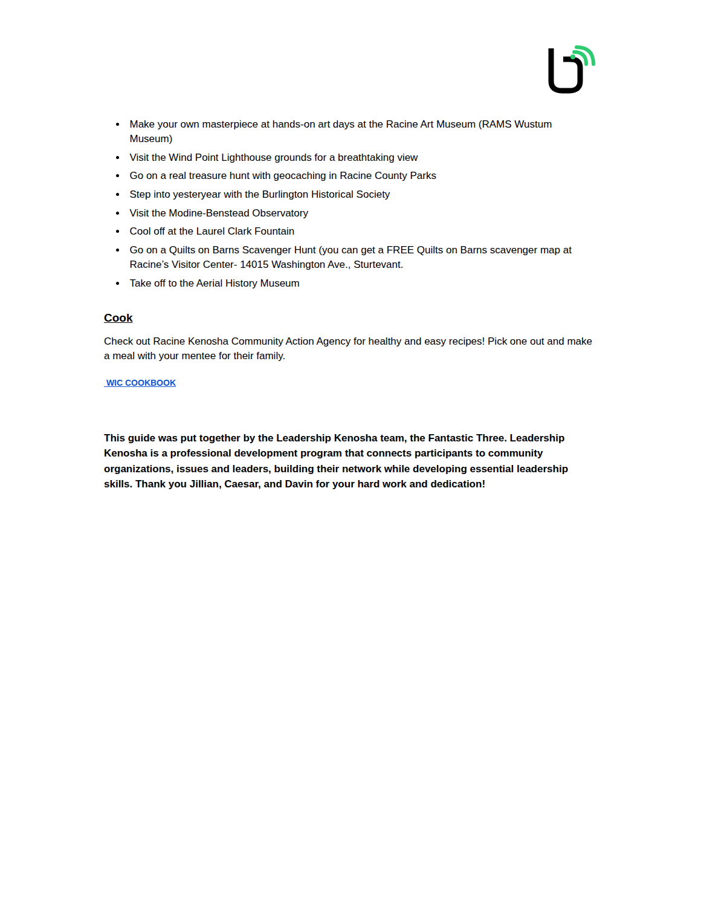Make your own masterpiece at hands-on art days at the Racine Art Museum (RAMS Wustum Museum)
Visit the Wind Point Lighthouse grounds for a breathtaking view
Go on a real treasure hunt with geocaching in Racine County Parks
Step into yesteryear with the Burlington Historical Society
Visit the Modine-Benstead Observatory
Cool off at the Laurel Clark Fountain
Go on a Quilts on Barns Scavenger Hunt (you can get a FREE Quilts on Barns scavenger map at Racine’s Visitor Center- 14015 Washington Ave., Sturtevant.
Take off to the Aerial History Museum
Cook
Check out Racine Kenosha Community Action Agency for healthy and easy recipes! Pick one out and make a meal with your mentee for their family.
WIC COOKBOOK
This guide was put together by the Leadership Kenosha team, the Fantastic Three. Leadership Kenosha is a professional development program that connects participants to community organizations, issues and leaders, building their network while developing essential leadership skills. Thank you Jillian, Caesar, and Davin for your hard work and dedication!